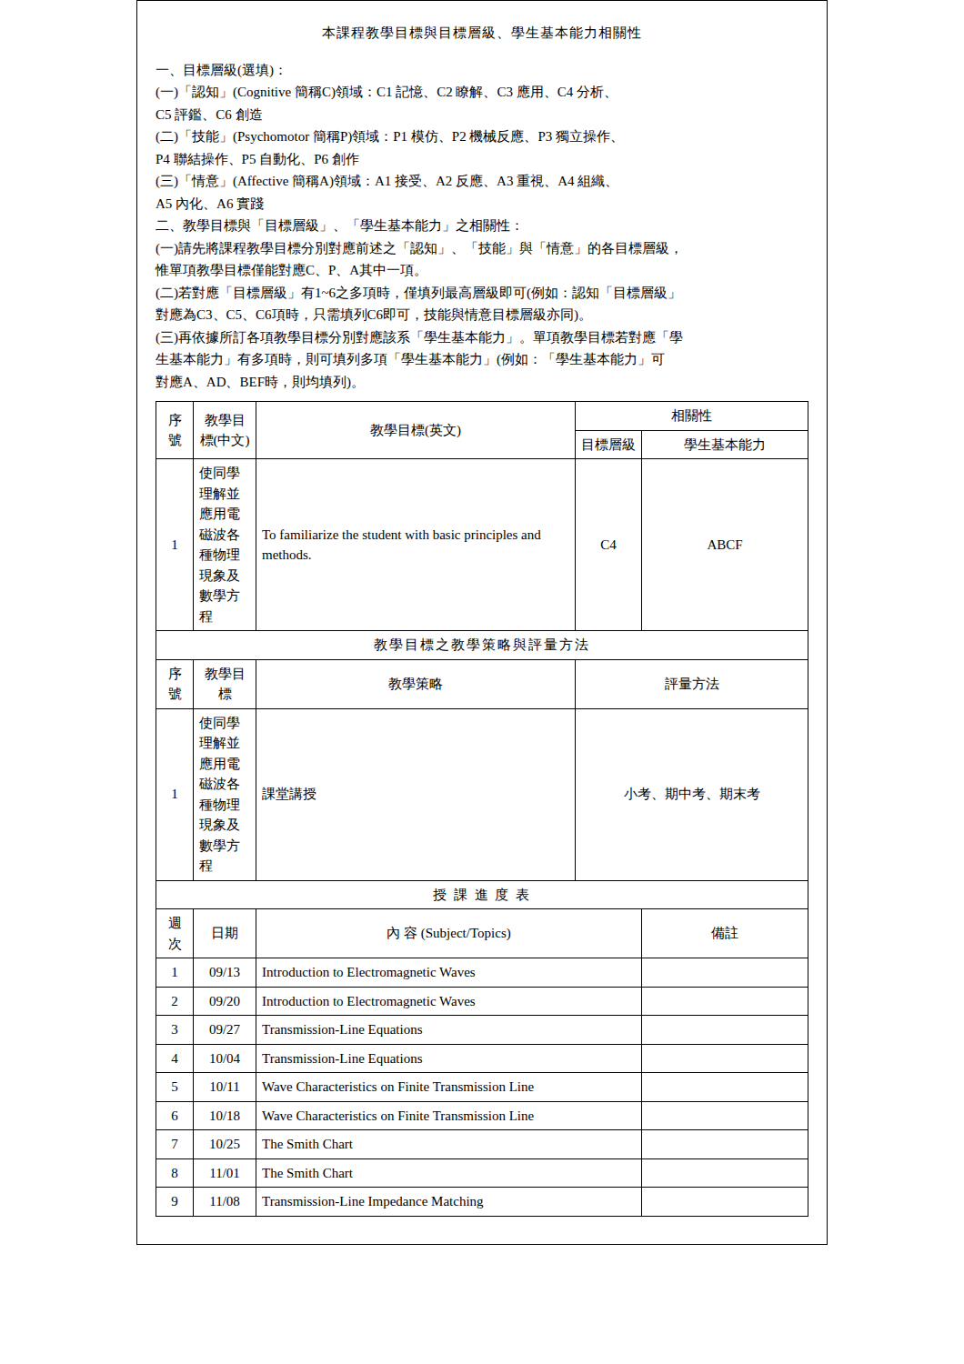本課程教學目標與目標層級、學生基本能力相關性
一、目標層級(選填)：
(一)「認知」(Cognitive 簡稱C)領域：C1 記憶、C2 瞭解、C3 應用、C4 分析、
C5 評鑑、C6 創造
(二)「技能」(Psychomotor 簡稱P)領域：P1 模仿、P2 機械反應、P3 獨立操作、
P4 聯結操作、P5 自動化、P6 創作
(三)「情意」(Affective 簡稱A)領域：A1 接受、A2 反應、A3 重視、A4 組織、
A5 內化、A6 實踐
二、教學目標與「目標層級」、「學生基本能力」之相關性：
(一)請先將課程教學目標分別對應前述之「認知」、「技能」與「情意」的各目標層級，
惟單項教學目標僅能對應C、P、A其中一項。
(二)若對應「目標層級」有1~6之多項時，僅填列最高層級即可(例如：認知「目標層級」
對應為C3、C5、C6項時，只需填列C6即可，技能與情意目標層級亦同)。
(三)再依據所訂各項教學目標分別對應該系「學生基本能力」。單項教學目標若對應「學
生基本能力」有多項時，則可填列多項「學生基本能力」(例如：「學生基本能力」可
對應A、AD、BEF時，則均填列)。
| 序號 | 教學目標(中文) | 教學目標(英文) | 相關性 |
| 目標層級 | 學生基本能力 |
| 1 | 使同學理解並應用電磁波各種物理現象及數學方程 | To familiarize the student with basic principles and methods. | C4 | ABCF |
| 教學目標之教學策略與評量方法 |
| 序號 | 教學目標 | 教學策略 | 評量方法 |
| 1 | 使同學理解並應用電磁波各種物理現象及數學方程 | 課堂講授 | 小考、期中考、期末考 |
| 授 課 進 度 表 |
| 週次 | 日期 | 內 容 (Subject/Topics) | 備註 |
| 1 | 09/13 | Introduction to Electromagnetic Waves | |
| 2 | 09/20 | Introduction to Electromagnetic Waves | |
| 3 | 09/27 | Transmission-Line Equations | |
| 4 | 10/04 | Transmission-Line Equations | |
| 5 | 10/11 | Wave Characteristics on Finite Transmission Line | |
| 6 | 10/18 | Wave Characteristics on Finite Transmission Line | |
| 7 | 10/25 | The Smith Chart | |
| 8 | 11/01 | The Smith Chart | |
| 9 | 11/08 | Transmission-Line Impedance Matching | |